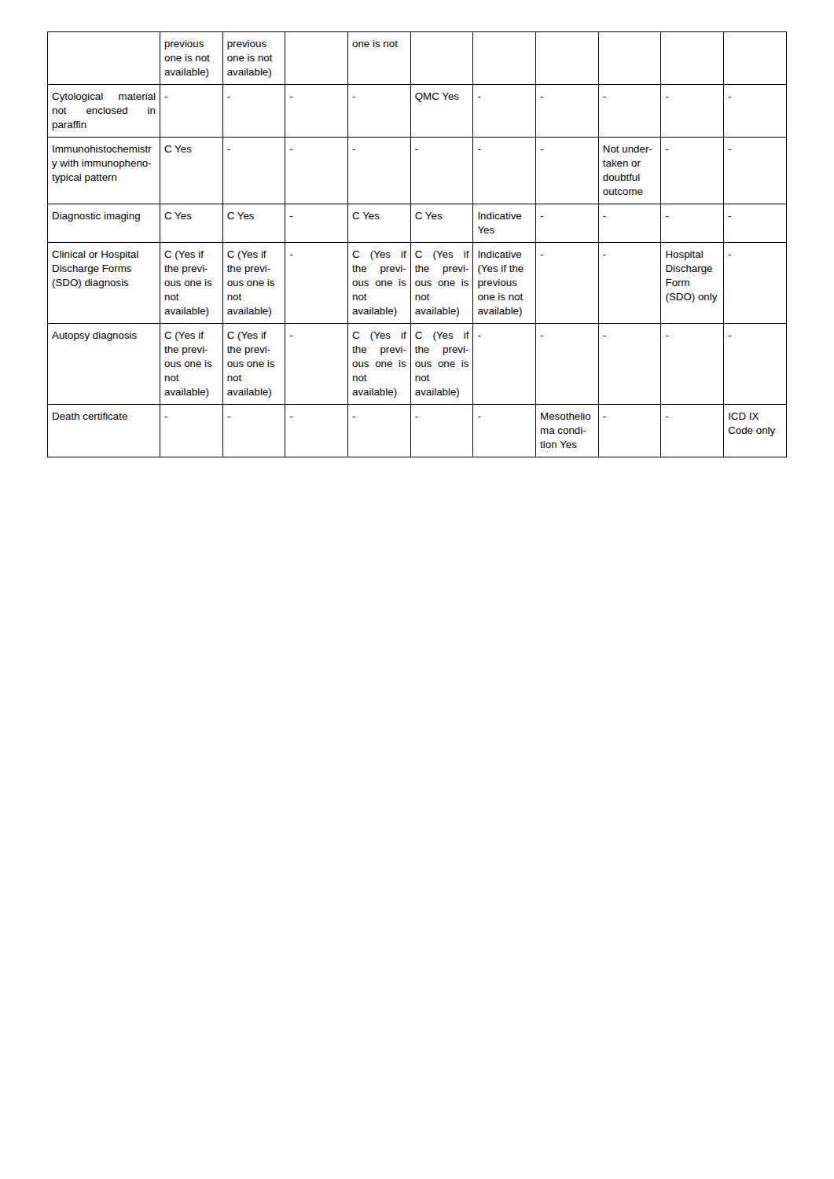| | previous one is not available) | previous one is not available) | | one is not | | | | | | |
| Cytological material not enclosed in paraffin | - | - | - | - | QMC Yes | - | - | - | - | - |
| Immunohistochemistry with immunophenotypical pattern | C Yes | - | - | - | - | - | - | Not undertaken or doubtful outcome | - | - |
| Diagnostic imaging | C Yes | C Yes | - | C Yes | C Yes | Indicative Yes | - | - | - | - |
| Clinical or Hospital Discharge Forms (SDO) diagnosis | C (Yes if the previous one is not available) | C (Yes if the previous one is not available) | - | C (Yes if the previous one is not available) | C (Yes if the previous one is not available) | Indicative (Yes if the previous one is not available) | - | - | Hospital Discharge Form (SDO) only | - |
| Autopsy diagnosis | C (Yes if the previous one is not available) | C (Yes if the previous one is not available) | - | C (Yes if the previous one is not available) | C (Yes if the previous one is not available) | - | - | - | - | - |
| Death certificate | - | - | - | - | - | - | Mesothelioma condition Yes | - | - | ICD IX Code only |